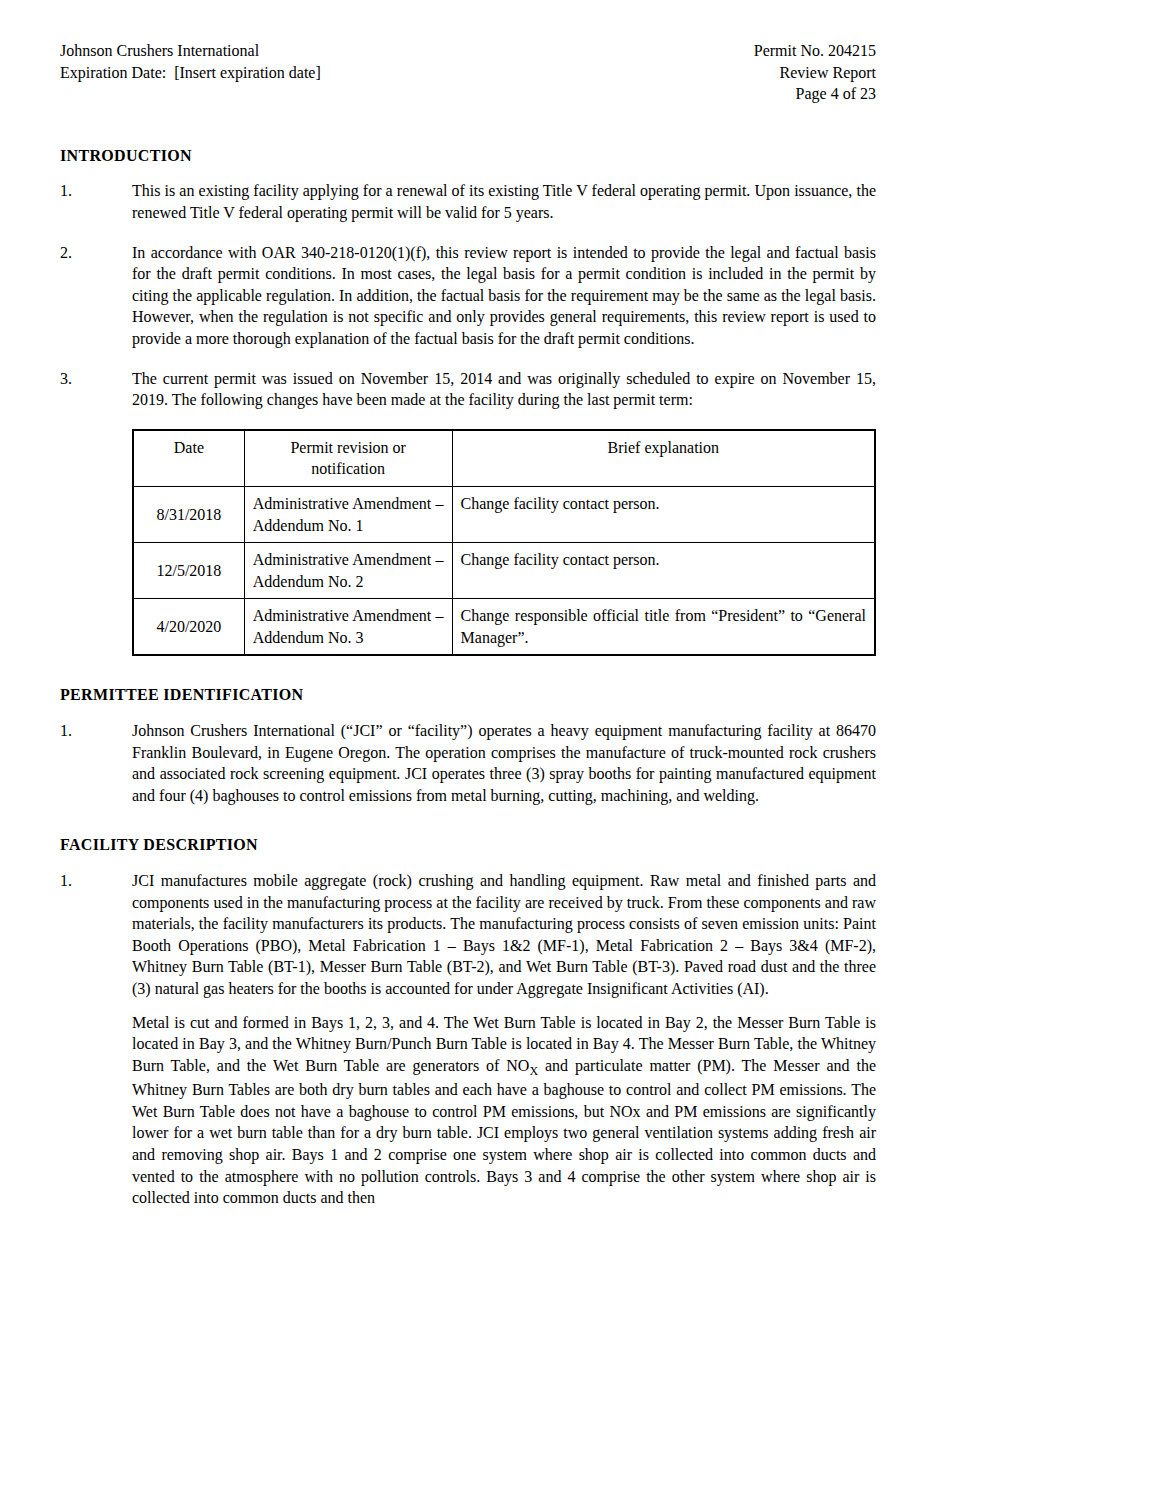Johnson Crushers International
Expiration Date: [Insert expiration date]
Permit No. 204215
Review Report
Page 4 of 23
INTRODUCTION
This is an existing facility applying for a renewal of its existing Title V federal operating permit. Upon issuance, the renewed Title V federal operating permit will be valid for 5 years.
In accordance with OAR 340-218-0120(1)(f), this review report is intended to provide the legal and factual basis for the draft permit conditions. In most cases, the legal basis for a permit condition is included in the permit by citing the applicable regulation. In addition, the factual basis for the requirement may be the same as the legal basis. However, when the regulation is not specific and only provides general requirements, this review report is used to provide a more thorough explanation of the factual basis for the draft permit conditions.
The current permit was issued on November 15, 2014 and was originally scheduled to expire on November 15, 2019. The following changes have been made at the facility during the last permit term:
| Date | Permit revision or notification | Brief explanation |
| --- | --- | --- |
| 8/31/2018 | Administrative Amendment – Addendum No. 1 | Change facility contact person. |
| 12/5/2018 | Administrative Amendment – Addendum No. 2 | Change facility contact person. |
| 4/20/2020 | Administrative Amendment – Addendum No. 3 | Change responsible official title from “President” to “General Manager”. |
PERMITTEE IDENTIFICATION
Johnson Crushers International (“JCI” or “facility”) operates a heavy equipment manufacturing facility at 86470 Franklin Boulevard, in Eugene Oregon. The operation comprises the manufacture of truck-mounted rock crushers and associated rock screening equipment. JCI operates three (3) spray booths for painting manufactured equipment and four (4) baghouses to control emissions from metal burning, cutting, machining, and welding.
FACILITY DESCRIPTION
JCI manufactures mobile aggregate (rock) crushing and handling equipment. Raw metal and finished parts and components used in the manufacturing process at the facility are received by truck. From these components and raw materials, the facility manufacturers its products. The manufacturing process consists of seven emission units: Paint Booth Operations (PBO), Metal Fabrication 1 – Bays 1&2 (MF-1), Metal Fabrication 2 – Bays 3&4 (MF-2), Whitney Burn Table (BT-1), Messer Burn Table (BT-2), and Wet Burn Table (BT-3). Paved road dust and the three (3) natural gas heaters for the booths is accounted for under Aggregate Insignificant Activities (AI).
Metal is cut and formed in Bays 1, 2, 3, and 4. The Wet Burn Table is located in Bay 2, the Messer Burn Table is located in Bay 3, and the Whitney Burn/Punch Burn Table is located in Bay 4. The Messer Burn Table, the Whitney Burn Table, and the Wet Burn Table are generators of NOX and particulate matter (PM). The Messer and the Whitney Burn Tables are both dry burn tables and each have a baghouse to control and collect PM emissions. The Wet Burn Table does not have a baghouse to control PM emissions, but NOx and PM emissions are significantly lower for a wet burn table than for a dry burn table. JCI employs two general ventilation systems adding fresh air and removing shop air. Bays 1 and 2 comprise one system where shop air is collected into common ducts and vented to the atmosphere with no pollution controls. Bays 3 and 4 comprise the other system where shop air is collected into common ducts and then